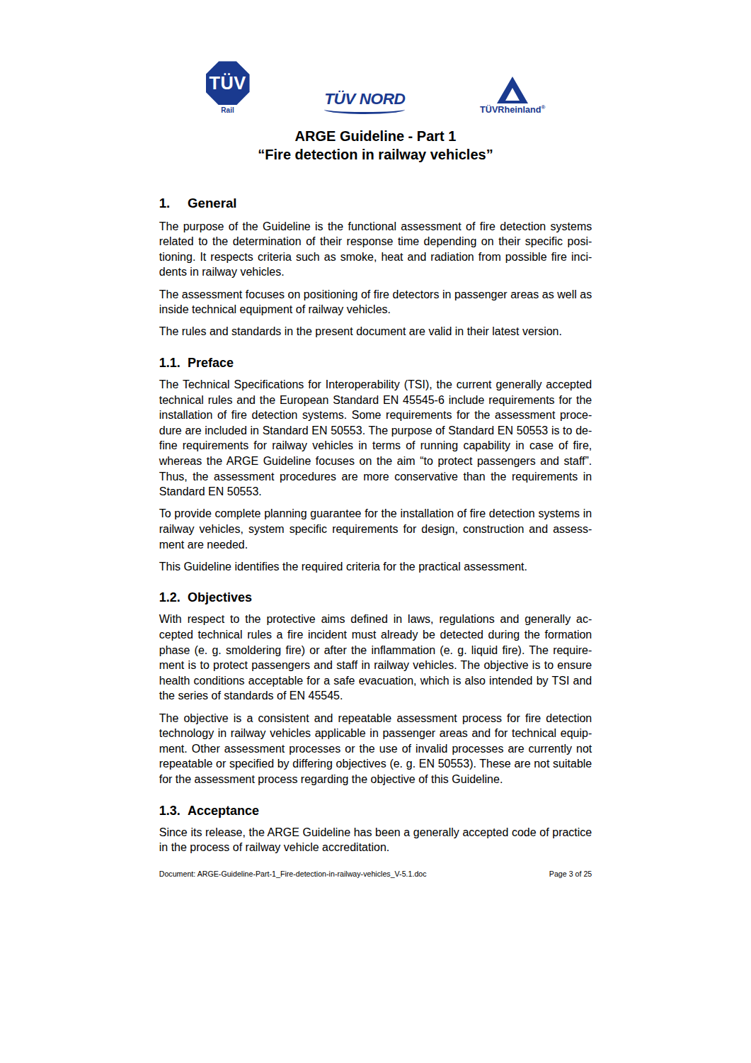TÜV
Rail
TÜV NORD
TÜVRheinland®
ARGE Guideline - Part 1
“Fire detection in railway vehicles”
1. General
The purpose of the Guideline is the functional assessment of fire detection systems related to the determination of their response time depending on their specific positioning. It respects criteria such as smoke, heat and radiation from possible fire incidents in railway vehicles.
The assessment focuses on positioning of fire detectors in passenger areas as well as inside technical equipment of railway vehicles.
The rules and standards in the present document are valid in their latest version.
1.1. Preface
The Technical Specifications for Interoperability (TSI), the current generally accepted technical rules and the European Standard EN 45545-6 include requirements for the installation of fire detection systems. Some requirements for the assessment procedure are included in Standard EN 50553. The purpose of Standard EN 50553 is to define requirements for railway vehicles in terms of running capability in case of fire, whereas the ARGE Guideline focuses on the aim “to protect passengers and staff”. Thus, the assessment procedures are more conservative than the requirements in Standard EN 50553.
To provide complete planning guarantee for the installation of fire detection systems in railway vehicles, system specific requirements for design, construction and assessment are needed.
This Guideline identifies the required criteria for the practical assessment.
1.2. Objectives
With respect to the protective aims defined in laws, regulations and generally accepted technical rules a fire incident must already be detected during the formation phase (e. g. smoldering fire) or after the inflammation (e. g. liquid fire). The requirement is to protect passengers and staff in railway vehicles. The objective is to ensure health conditions acceptable for a safe evacuation, which is also intended by TSI and the series of standards of EN 45545.
The objective is a consistent and repeatable assessment process for fire detection technology in railway vehicles applicable in passenger areas and for technical equipment. Other assessment processes or the use of invalid processes are currently not repeatable or specified by differing objectives (e. g. EN 50553). These are not suitable for the assessment process regarding the objective of this Guideline.
1.3. Acceptance
Since its release, the ARGE Guideline has been a generally accepted code of practice in the process of railway vehicle accreditation.
Document: ARGE-Guideline-Part-1_Fire-detection-in-railway-vehicles_V-5.1.doc Page 3 of 25